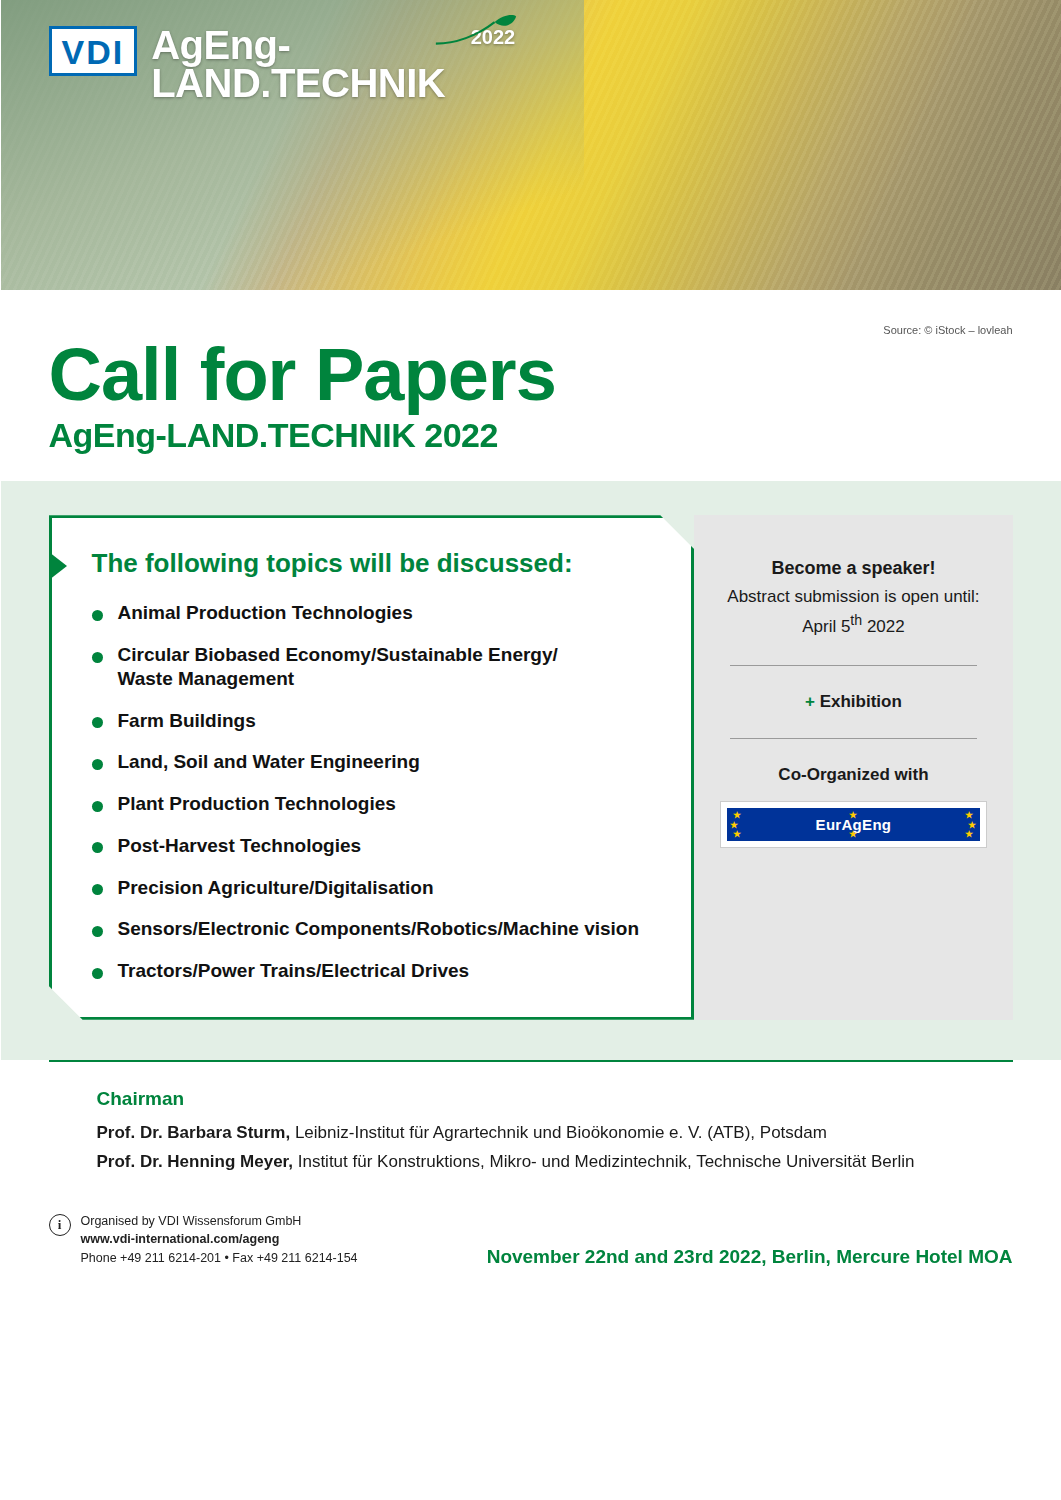VDI
AgEng-LAND.TECHNIK 2022
Source: © iStock – lovleah
Call for Papers
AgEng-LAND.TECHNIK 2022
The following topics will be discussed:
Animal Production Technologies
Circular Biobased Economy/Sustainable Energy/
Waste Management
Farm Buildings
Land, Soil and Water Engineering
Plant Production Technologies
Post-Harvest Technologies
Precision Agriculture/Digitalisation
Sensors/Electronic Components/Robotics/Machine vision
Tractors/Power Trains/Electrical Drives
Become a speaker! Abstract submission is open until:
April 5th 2022
+ Exhibition
Co-Organized with
★ ★ ★ ★ ★ ★ ★ ★ EurAgEng
Chairman
Prof. Dr. Barbara Sturm, Leibniz-Institut für Agrartechnik und Bioökonomie e. V. (ATB), Potsdam
Prof. Dr. Henning Meyer, Institut für Konstruktions, Mikro- und Medizintechnik, Technische Universität Berlin
i
Organised by VDI Wissensforum GmbH
www.vdi-international.com/ageng
Phone +49 211 6214-201 • Fax +49 211 6214-154
November 22nd and 23rd 2022, Berlin, Mercure Hotel MOA